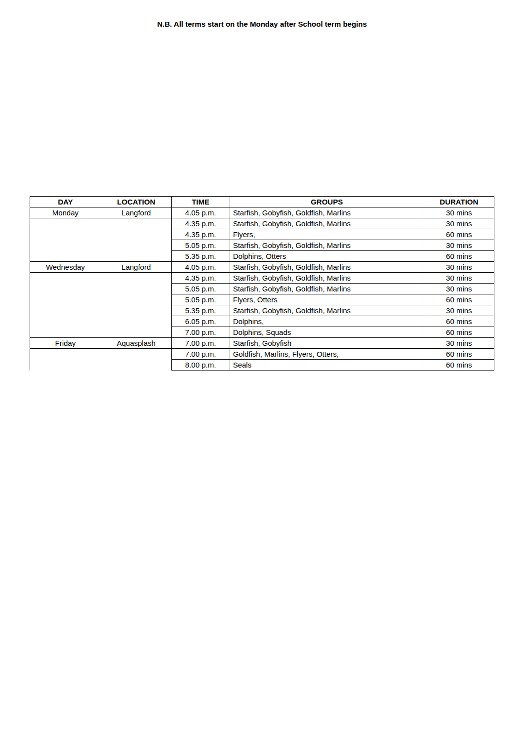N.B. All terms start on the Monday after School term begins
| DAY | LOCATION | TIME | GROUPS | DURATION |
| --- | --- | --- | --- | --- |
| Monday | Langford | 4.05 p.m. | Starfish, Gobyfish, Goldfish, Marlins | 30 mins |
| | | 4.35 p.m. | Starfish, Gobyfish, Goldfish, Marlins | 30 mins |
| | | 4.35 p.m. | Flyers, | 60 mins |
| | | 5.05 p.m. | Starfish, Gobyfish, Goldfish, Marlins | 30 mins |
| | | 5.35 p.m. | Dolphins, Otters | 60 mins |
| Wednesday | Langford | 4.05 p.m. | Starfish, Gobyfish, Goldfish, Marlins | 30 mins |
| | | 4.35 p.m. | Starfish, Gobyfish, Goldfish, Marlins | 30 mins |
| | | 5.05 p.m. | Starfish, Gobyfish, Goldfish, Marlins | 30 mins |
| | | 5.05 p.m. | Flyers, Otters | 60 mins |
| | | 5.35 p.m. | Starfish, Gobyfish, Goldfish, Marlins | 30 mins |
| | | 6.05 p.m. | Dolphins, | 60 mins |
| | | 7.00 p.m. | Dolphins, Squads | 60 mins |
| Friday | Aquasplash | 7.00 p.m. | Starfish, Gobyfish | 30 mins |
| | | 7.00 p.m. | Goldfish, Marlins, Flyers, Otters, | 60 mins |
| | | 8.00 p.m. | Seals | 60 mins |